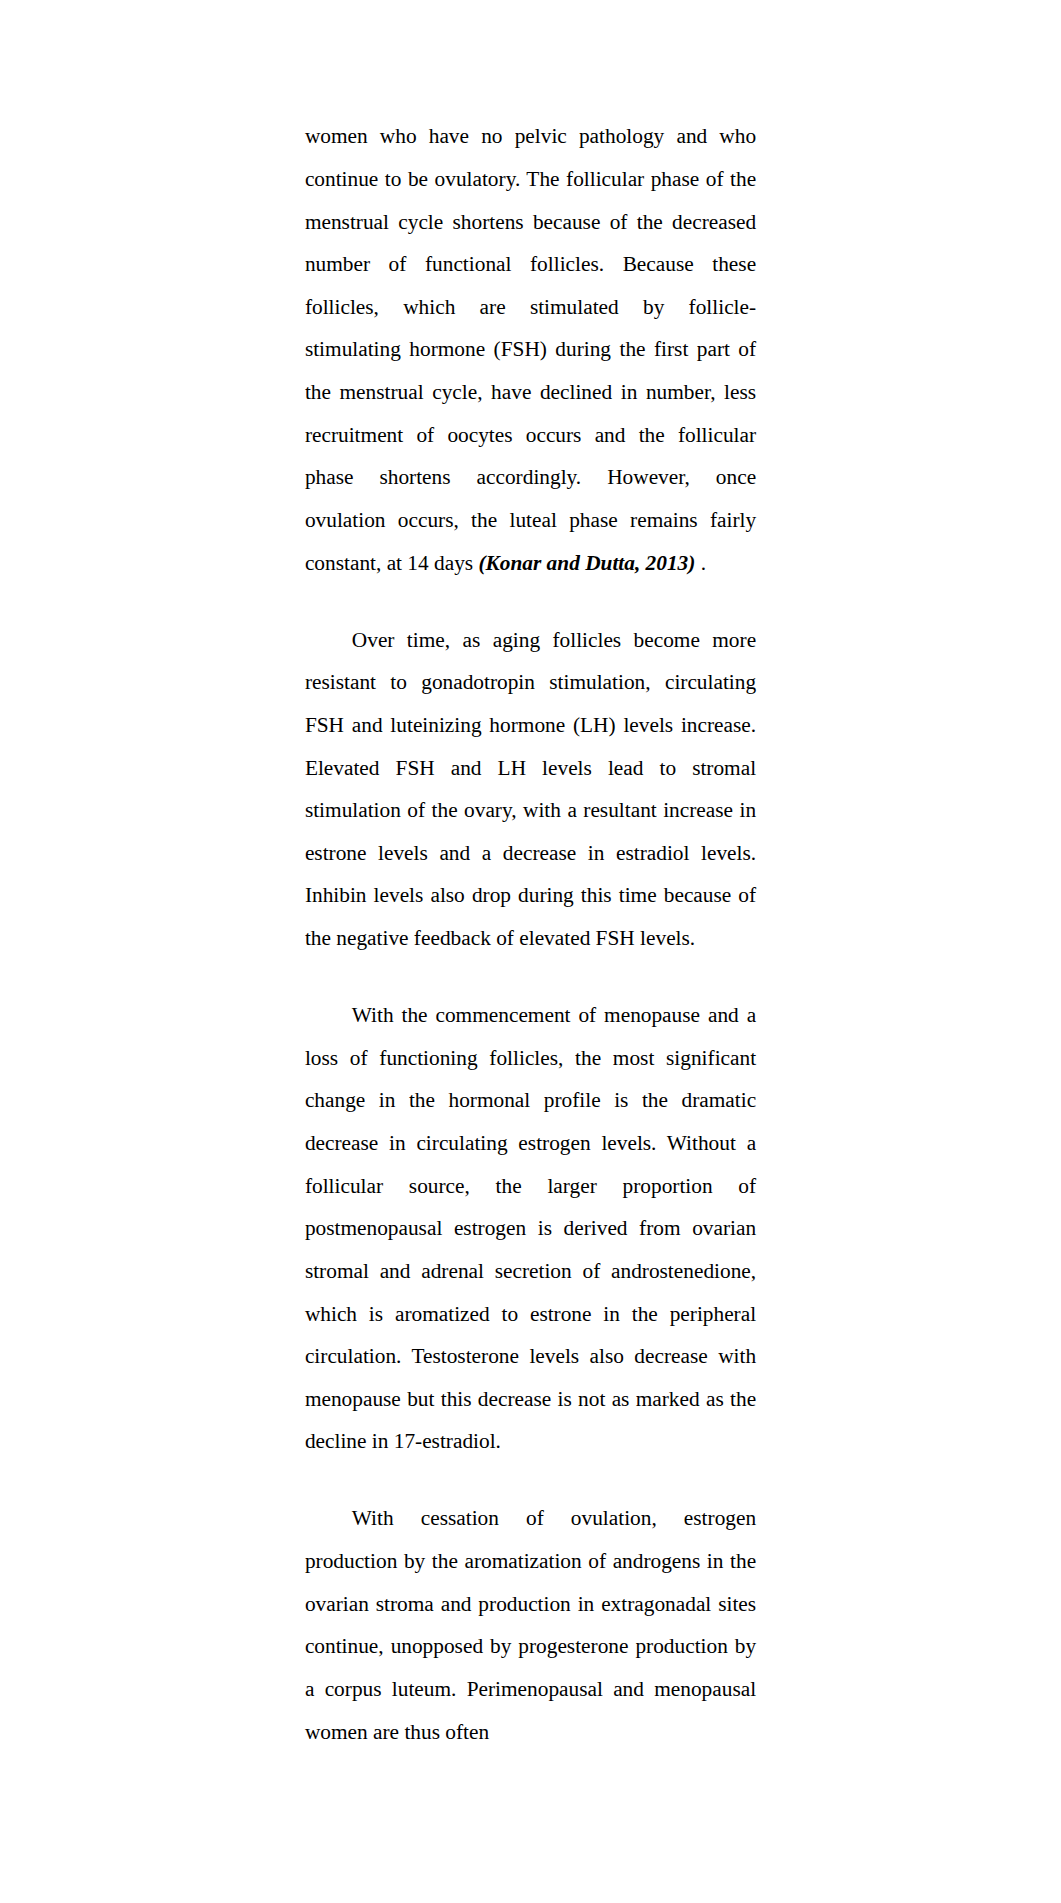women who have no pelvic pathology and who continue to be ovulatory. The follicular phase of the menstrual cycle shortens because of the decreased number of functional follicles. Because these follicles, which are stimulated by follicle-stimulating hormone (FSH) during the first part of the menstrual cycle, have declined in number, less recruitment of oocytes occurs and the follicular phase shortens accordingly. However, once ovulation occurs, the luteal phase remains fairly constant, at 14 days (Konar and Dutta, 2013) .
Over time, as aging follicles become more resistant to gonadotropin stimulation, circulating FSH and luteinizing hormone (LH) levels increase. Elevated FSH and LH levels lead to stromal stimulation of the ovary, with a resultant increase in estrone levels and a decrease in estradiol levels. Inhibin levels also drop during this time because of the negative feedback of elevated FSH levels.
With the commencement of menopause and a loss of functioning follicles, the most significant change in the hormonal profile is the dramatic decrease in circulating estrogen levels. Without a follicular source, the larger proportion of postmenopausal estrogen is derived from ovarian stromal and adrenal secretion of androstenedione, which is aromatized to estrone in the peripheral circulation. Testosterone levels also decrease with menopause but this decrease is not as marked as the decline in 17-estradiol.
With cessation of ovulation, estrogen production by the aromatization of androgens in the ovarian stroma and production in extragonadal sites continue, unopposed by progesterone production by a corpus luteum. Perimenopausal and menopausal women are thus often